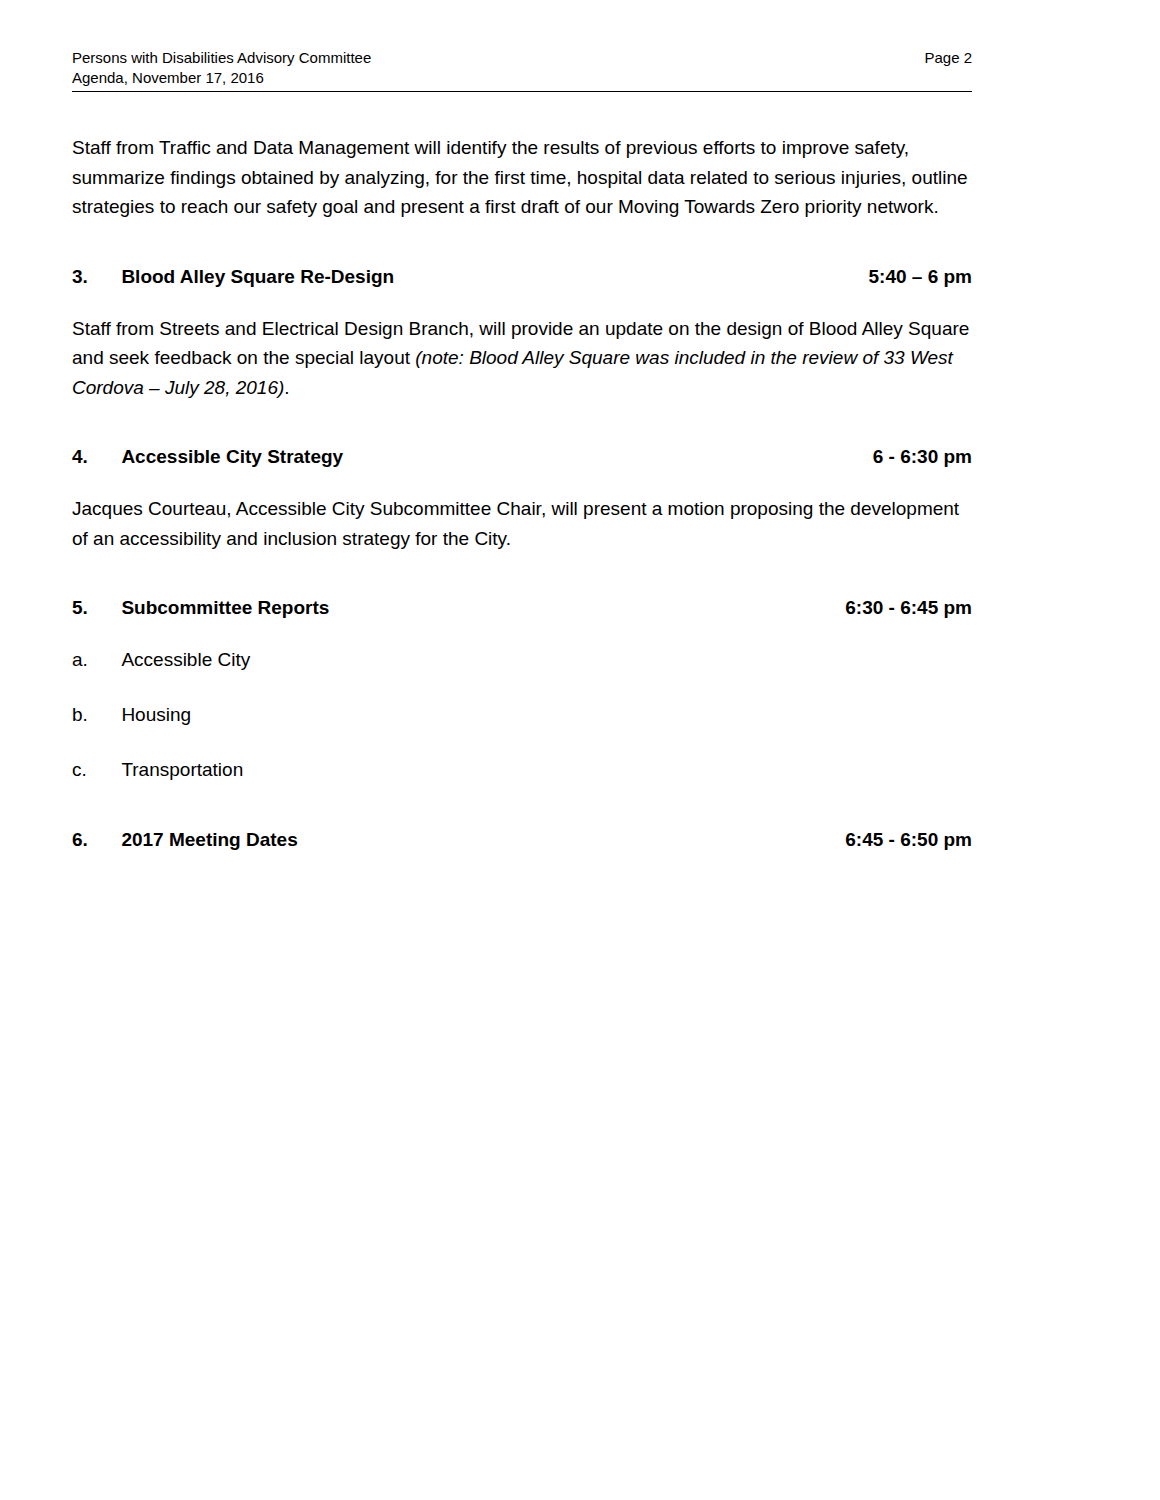Persons with Disabilities Advisory Committee
Agenda, November 17, 2016
Page 2
Staff from Traffic and Data Management will identify the results of previous efforts to improve safety, summarize findings obtained by analyzing, for the first time, hospital data related to serious injuries, outline strategies to reach our safety goal and present a first draft of our Moving Towards Zero priority network.
3. Blood Alley Square Re-Design 5:40 – 6 pm
Staff from Streets and Electrical Design Branch, will provide an update on the design of Blood Alley Square and seek feedback on the special layout (note: Blood Alley Square was included in the review of 33 West Cordova – July 28, 2016).
4. Accessible City Strategy 6 - 6:30 pm
Jacques Courteau, Accessible City Subcommittee Chair, will present a motion proposing the development of an accessibility and inclusion strategy for the City.
5. Subcommittee Reports 6:30 - 6:45 pm
a. Accessible City
b. Housing
c. Transportation
6. 2017 Meeting Dates 6:45 - 6:50 pm